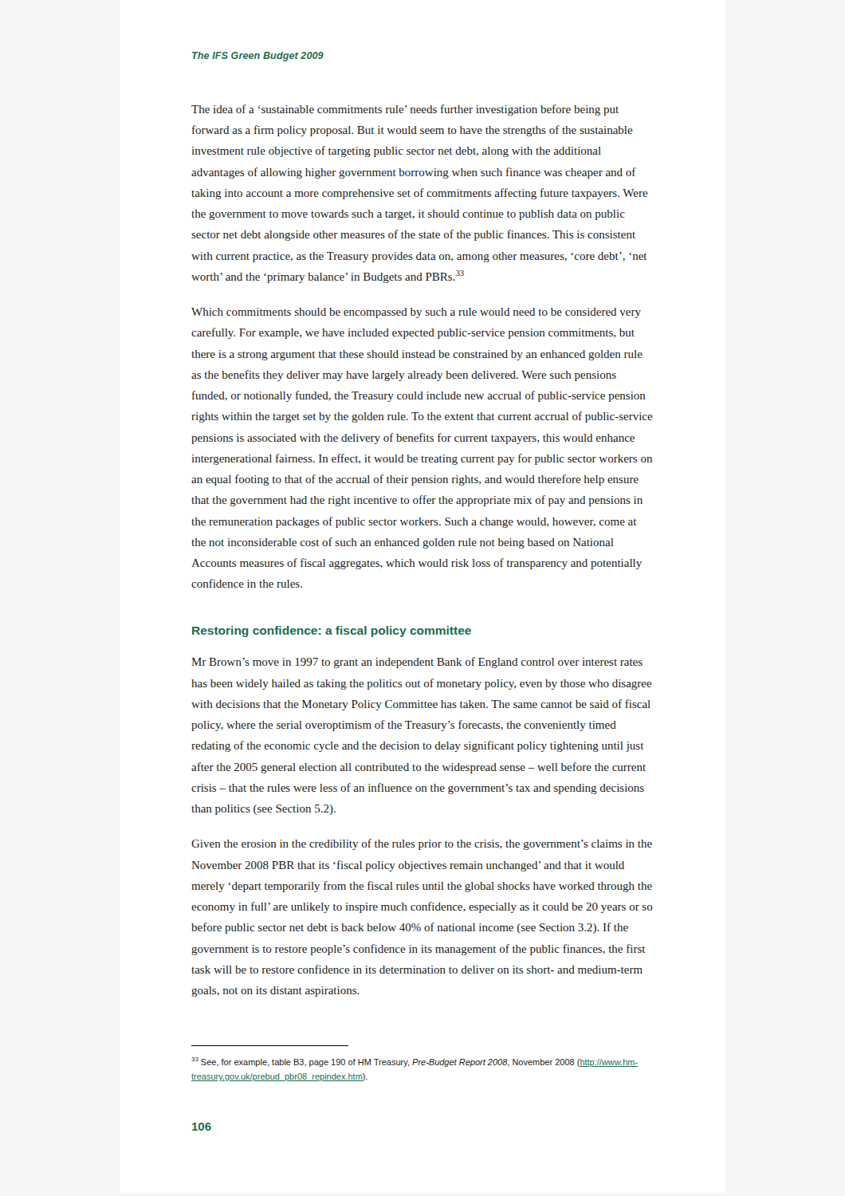The IFS Green Budget 2009
The idea of a ‘sustainable commitments rule’ needs further investigation before being put forward as a firm policy proposal. But it would seem to have the strengths of the sustainable investment rule objective of targeting public sector net debt, along with the additional advantages of allowing higher government borrowing when such finance was cheaper and of taking into account a more comprehensive set of commitments affecting future taxpayers. Were the government to move towards such a target, it should continue to publish data on public sector net debt alongside other measures of the state of the public finances. This is consistent with current practice, as the Treasury provides data on, among other measures, ‘core debt’, ‘net worth’ and the ‘primary balance’ in Budgets and PBRs.33
Which commitments should be encompassed by such a rule would need to be considered very carefully. For example, we have included expected public-service pension commitments, but there is a strong argument that these should instead be constrained by an enhanced golden rule as the benefits they deliver may have largely already been delivered. Were such pensions funded, or notionally funded, the Treasury could include new accrual of public-service pension rights within the target set by the golden rule. To the extent that current accrual of public-service pensions is associated with the delivery of benefits for current taxpayers, this would enhance intergenerational fairness. In effect, it would be treating current pay for public sector workers on an equal footing to that of the accrual of their pension rights, and would therefore help ensure that the government had the right incentive to offer the appropriate mix of pay and pensions in the remuneration packages of public sector workers. Such a change would, however, come at the not inconsiderable cost of such an enhanced golden rule not being based on National Accounts measures of fiscal aggregates, which would risk loss of transparency and potentially confidence in the rules.
Restoring confidence: a fiscal policy committee
Mr Brown’s move in 1997 to grant an independent Bank of England control over interest rates has been widely hailed as taking the politics out of monetary policy, even by those who disagree with decisions that the Monetary Policy Committee has taken. The same cannot be said of fiscal policy, where the serial overoptimism of the Treasury’s forecasts, the conveniently timed redating of the economic cycle and the decision to delay significant policy tightening until just after the 2005 general election all contributed to the widespread sense – well before the current crisis – that the rules were less of an influence on the government’s tax and spending decisions than politics (see Section 5.2).
Given the erosion in the credibility of the rules prior to the crisis, the government’s claims in the November 2008 PBR that its ‘fiscal policy objectives remain unchanged’ and that it would merely ‘depart temporarily from the fiscal rules until the global shocks have worked through the economy in full’ are unlikely to inspire much confidence, especially as it could be 20 years or so before public sector net debt is back below 40% of national income (see Section 3.2). If the government is to restore people’s confidence in its management of the public finances, the first task will be to restore confidence in its determination to deliver on its short- and medium-term goals, not on its distant aspirations.
33 See, for example, table B3, page 190 of HM Treasury, Pre-Budget Report 2008, November 2008 (http://www.hm-treasury.gov.uk/prebud_pbr08_repindex.htm).
106